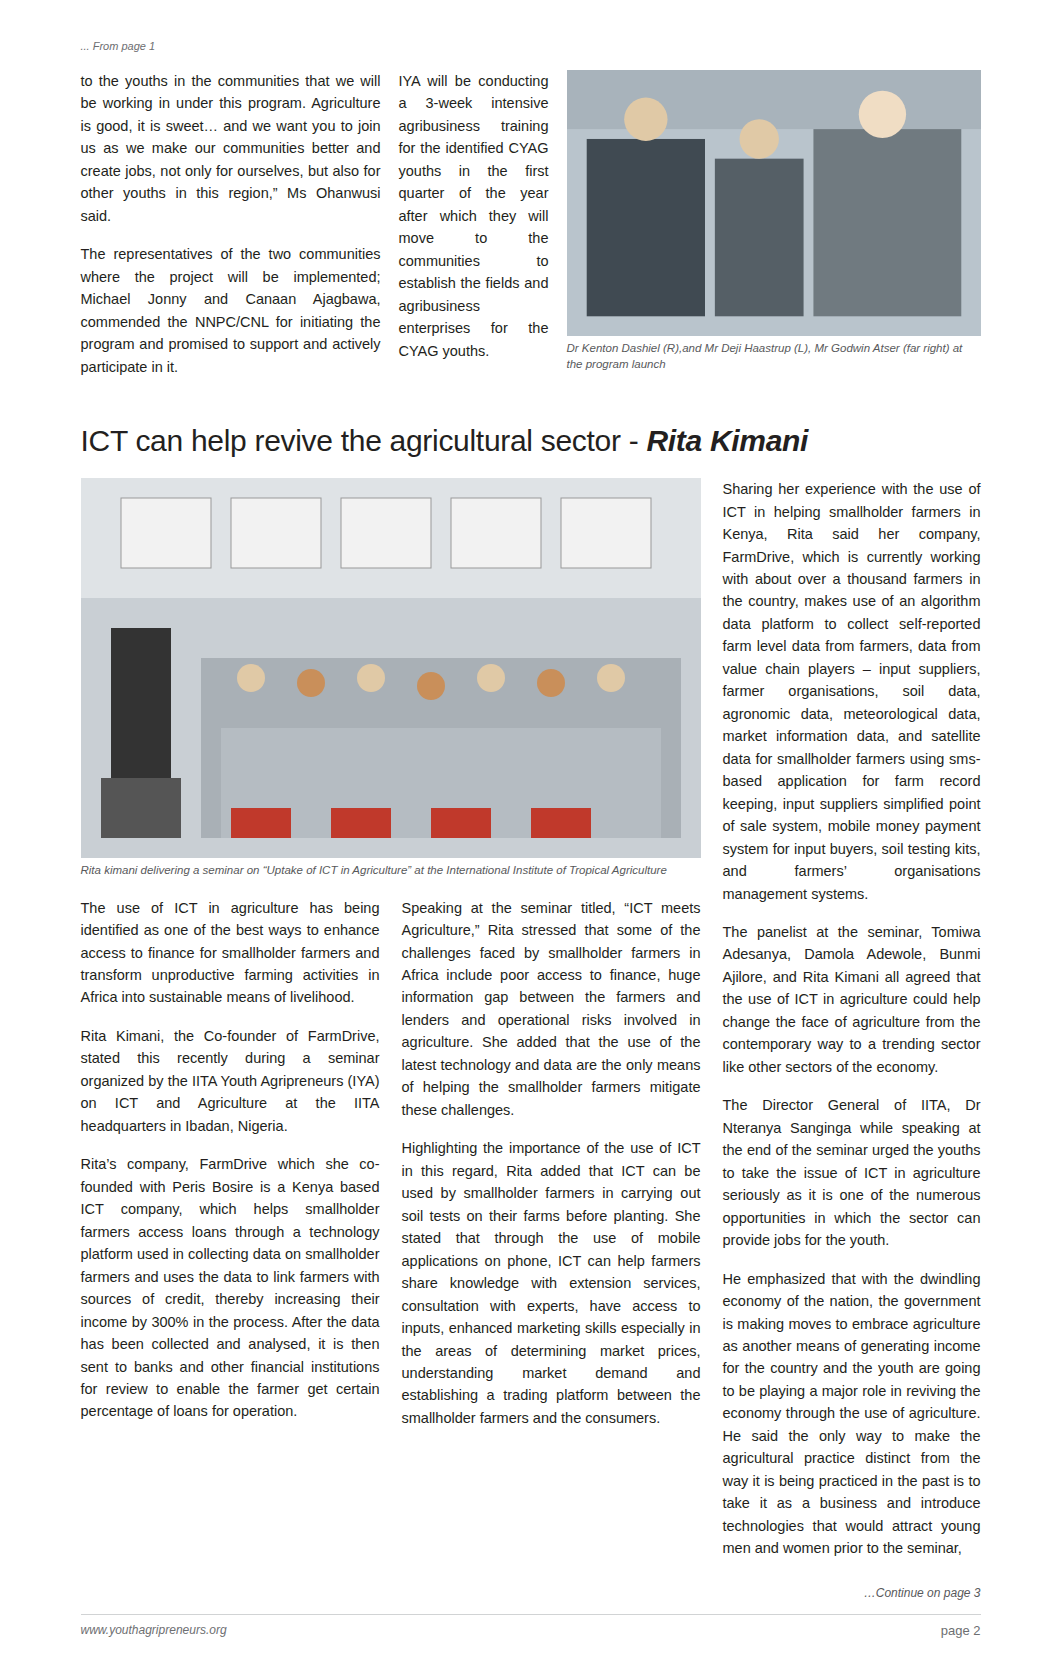... From page 1
to the youths in the communities that we will be working in under this program. Agriculture is good, it is sweet… and we want you to join us as we make our communities better and create jobs, not only for ourselves, but also for other youths in this region,” Ms Ohanwusi said.
The representatives of the two communities where the project will be implemented; Michael Jonny and Canaan Ajagbawa, commended the NNPC/CNL for initiating the program and promised to support and actively participate in it.
IYA will be conducting a 3-week intensive agribusiness training for the identified CYAG youths in the first quarter of the year after which they will move to the communities to establish the fields and agribusiness enterprises for the CYAG youths.
Dr Kenton Dashiel (R),and Mr Deji Haastrup (L), Mr Godwin Atser (far right) at the program launch
ICT can help revive the agricultural sector - Rita Kimani
Rita kimani delivering a seminar on “Uptake of ICT in Agriculture” at the International Institute of Tropical Agriculture
The use of ICT in agriculture has being identified as one of the best ways to enhance access to finance for smallholder farmers and transform unproductive farming activities in Africa into sustainable means of livelihood.
Rita Kimani, the Co-founder of FarmDrive, stated this recently during a seminar organized by the IITA Youth Agripreneurs (IYA) on ICT and Agriculture at the IITA headquarters in Ibadan, Nigeria.
Rita’s company, FarmDrive which she co-founded with Peris Bosire is a Kenya based ICT company, which helps smallholder farmers access loans through a technology platform used in collecting data on smallholder farmers and uses the data to link farmers with sources of credit, thereby increasing their income by 300% in the process. After the data has been collected and analysed, it is then sent to banks and other financial institutions for review to enable the farmer get certain percentage of loans for operation.
Speaking at the seminar titled, “ICT meets Agriculture,” Rita stressed that some of the challenges faced by smallholder farmers in Africa include poor access to finance, huge information gap between the farmers and lenders and operational risks involved in agriculture. She added that the use of the latest technology and data are the only means of helping the smallholder farmers mitigate these challenges.
Highlighting the importance of the use of ICT in this regard, Rita added that ICT can be used by smallholder farmers in carrying out soil tests on their farms before planting. She stated that through the use of mobile applications on phone, ICT can help farmers share knowledge with extension services, consultation with experts, have access to inputs, enhanced marketing skills especially in the areas of determining market prices, understanding market demand and establishing a trading platform between the smallholder farmers and the consumers.
Sharing her experience with the use of ICT in helping smallholder farmers in Kenya, Rita said her company, FarmDrive, which is currently working with about over a thousand farmers in the country, makes use of an algorithm data platform to collect self-reported farm level data from farmers, data from value chain players – input suppliers, farmer organisations, soil data, agronomic data, meteorological data, market information data, and satellite data for smallholder farmers using sms-based application for farm record keeping, input suppliers simplified point of sale system, mobile money payment system for input buyers, soil testing kits, and farmers’ organisations management systems.
The panelist at the seminar, Tomiwa Adesanya, Damola Adewole, Bunmi Ajilore, and Rita Kimani all agreed that the use of ICT in agriculture could help change the face of agriculture from the contemporary way to a trending sector like other sectors of the economy.
The Director General of IITA, Dr Nteranya Sanginga while speaking at the end of the seminar urged the youths to take the issue of ICT in agriculture seriously as it is one of the numerous opportunities in which the sector can provide jobs for the youth.
He emphasized that with the dwindling economy of the nation, the government is making moves to embrace agriculture as another means of generating income for the country and the youth are going to be playing a major role in reviving the economy through the use of agriculture. He said the only way to make the agricultural practice distinct from the way it is being practiced in the past is to take it as a business and introduce technologies that would attract young men and women prior to the seminar,
…Continue on page 3
www.youthagripreneurs.org
page 2